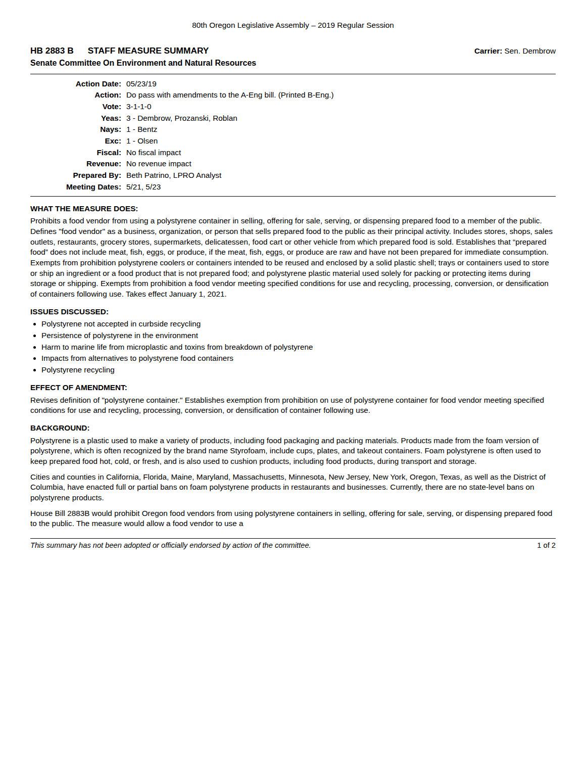80th Oregon Legislative Assembly – 2019 Regular Session
HB 2883 BSTAFF MEASURE SUMMARY
Carrier: Sen. Dembrow
Senate Committee On Environment and Natural Resources
| Action Date: | 05/23/19 |
| Action: | Do pass with amendments to the A-Eng bill. (Printed B-Eng.) |
| Vote: | 3-1-1-0 |
| Yeas: | 3 - Dembrow, Prozanski, Roblan |
| Nays: | 1 - Bentz |
| Exc: | 1 - Olsen |
| Fiscal: | No fiscal impact |
| Revenue: | No revenue impact |
| Prepared By: | Beth Patrino, LPRO Analyst |
| Meeting Dates: | 5/21, 5/23 |
What the Measure Does:
Prohibits a food vendor from using a polystyrene container in selling, offering for sale, serving, or dispensing prepared food to a member of the public. Defines "food vendor" as a business, organization, or person that sells prepared food to the public as their principal activity. Includes stores, shops, sales outlets, restaurants, grocery stores, supermarkets, delicatessen, food cart or other vehicle from which prepared food is sold. Establishes that “prepared food” does not include meat, fish, eggs, or produce, if the meat, fish, eggs, or produce are raw and have not been prepared for immediate consumption. Exempts from prohibition polystyrene coolers or containers intended to be reused and enclosed by a solid plastic shell; trays or containers used to store or ship an ingredient or a food product that is not prepared food; and polystyrene plastic material used solely for packing or protecting items during storage or shipping. Exempts from prohibition a food vendor meeting specified conditions for use and recycling, processing, conversion, or densification of containers following use. Takes effect January 1, 2021.
Issues Discussed:
Polystyrene not accepted in curbside recycling
Persistence of polystyrene in the environment
Harm to marine life from microplastic and toxins from breakdown of polystyrene
Impacts from alternatives to polystyrene food containers
Polystyrene recycling
Effect of Amendment:
Revises definition of "polystyrene container." Establishes exemption from prohibition on use of polystyrene container for food vendor meeting specified conditions for use and recycling, processing, conversion, or densification of container following use.
Background:
Polystyrene is a plastic used to make a variety of products, including food packaging and packing materials. Products made from the foam version of polystyrene, which is often recognized by the brand name Styrofoam, include cups, plates, and takeout containers. Foam polystyrene is often used to keep prepared food hot, cold, or fresh, and is also used to cushion products, including food products, during transport and storage.
Cities and counties in California, Florida, Maine, Maryland, Massachusetts, Minnesota, New Jersey, New York, Oregon, Texas, as well as the District of Columbia, have enacted full or partial bans on foam polystyrene products in restaurants and businesses. Currently, there are no state-level bans on polystyrene products.
House Bill 2883B would prohibit Oregon food vendors from using polystyrene containers in selling, offering for sale, serving, or dispensing prepared food to the public. The measure would allow a food vendor to use a
This summary has not been adopted or officially endorsed by action of the committee.
1 of 2